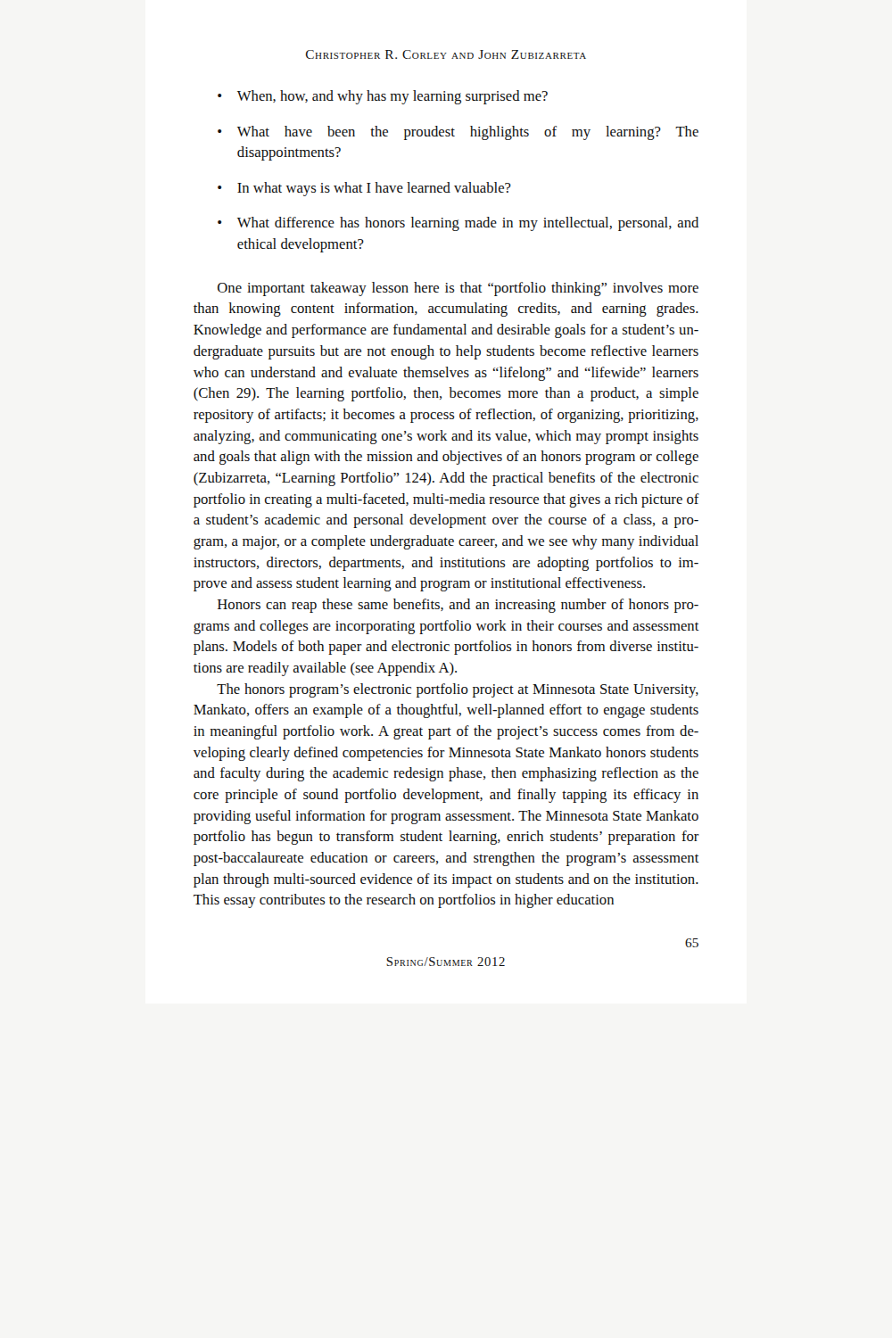Christopher R. Corley and John Zubizarreta
When, how, and why has my learning surprised me?
What have been the proudest highlights of my learning? The disappointments?
In what ways is what I have learned valuable?
What difference has honors learning made in my intellectual, personal, and ethical development?
One important takeaway lesson here is that “portfolio thinking” involves more than knowing content information, accumulating credits, and earning grades. Knowledge and performance are fundamental and desirable goals for a student’s undergraduate pursuits but are not enough to help students become reflective learners who can understand and evaluate themselves as “lifelong” and “lifewide” learners (Chen 29). The learning portfolio, then, becomes more than a product, a simple repository of artifacts; it becomes a process of reflection, of organizing, prioritizing, analyzing, and communicating one’s work and its value, which may prompt insights and goals that align with the mission and objectives of an honors program or college (Zubizarreta, “Learning Portfolio” 124). Add the practical benefits of the electronic portfolio in creating a multi-faceted, multi-media resource that gives a rich picture of a student’s academic and personal development over the course of a class, a program, a major, or a complete undergraduate career, and we see why many individual instructors, directors, departments, and institutions are adopting portfolios to improve and assess student learning and program or institutional effectiveness.
Honors can reap these same benefits, and an increasing number of honors programs and colleges are incorporating portfolio work in their courses and assessment plans. Models of both paper and electronic portfolios in honors from diverse institutions are readily available (see Appendix A).
The honors program’s electronic portfolio project at Minnesota State University, Mankato, offers an example of a thoughtful, well-planned effort to engage students in meaningful portfolio work. A great part of the project’s success comes from developing clearly defined competencies for Minnesota State Mankato honors students and faculty during the academic redesign phase, then emphasizing reflection as the core principle of sound portfolio development, and finally tapping its efficacy in providing useful information for program assessment. The Minnesota State Mankato portfolio has begun to transform student learning, enrich students’ preparation for post-baccalaureate education or careers, and strengthen the program’s assessment plan through multi-sourced evidence of its impact on students and on the institution. This essay contributes to the research on portfolios in higher education
65 Spring/Summer 2012